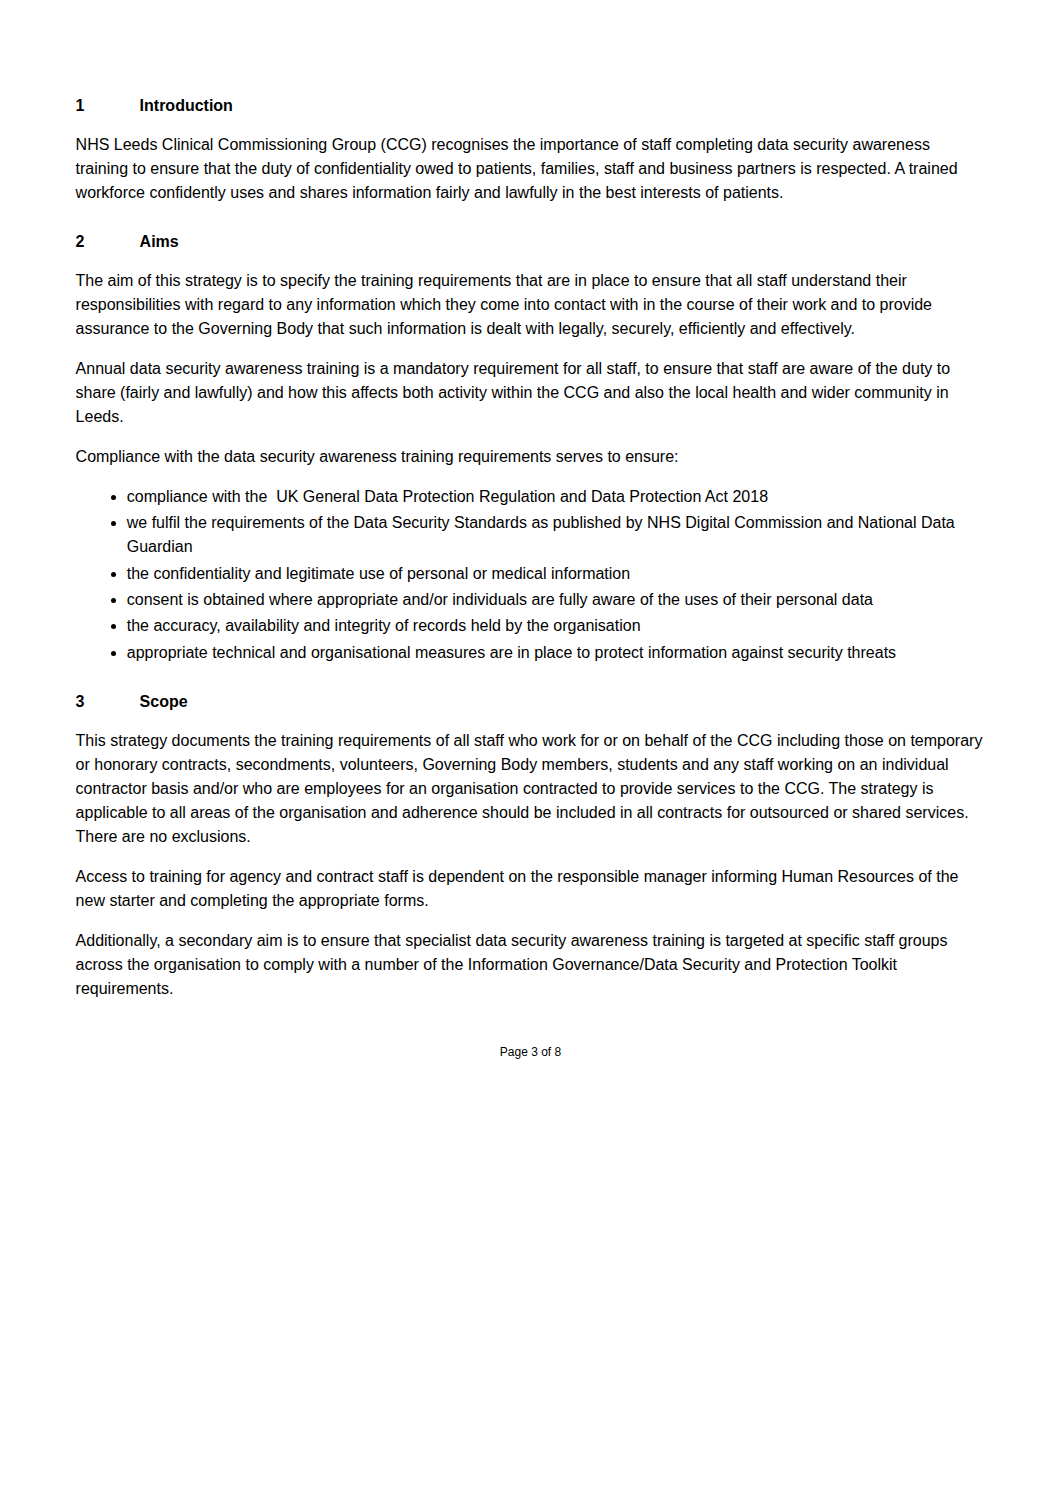1 Introduction
NHS Leeds Clinical Commissioning Group (CCG) recognises the importance of staff completing data security awareness training to ensure that the duty of confidentiality owed to patients, families, staff and business partners is respected. A trained workforce confidently uses and shares information fairly and lawfully in the best interests of patients.
2 Aims
The aim of this strategy is to specify the training requirements that are in place to ensure that all staff understand their responsibilities with regard to any information which they come into contact with in the course of their work and to provide assurance to the Governing Body that such information is dealt with legally, securely, efficiently and effectively.
Annual data security awareness training is a mandatory requirement for all staff, to ensure that staff are aware of the duty to share (fairly and lawfully) and how this affects both activity within the CCG and also the local health and wider community in Leeds.
Compliance with the data security awareness training requirements serves to ensure:
compliance with the UK General Data Protection Regulation and Data Protection Act 2018
we fulfil the requirements of the Data Security Standards as published by NHS Digital Commission and National Data Guardian
the confidentiality and legitimate use of personal or medical information
consent is obtained where appropriate and/or individuals are fully aware of the uses of their personal data
the accuracy, availability and integrity of records held by the organisation
appropriate technical and organisational measures are in place to protect information against security threats
3 Scope
This strategy documents the training requirements of all staff who work for or on behalf of the CCG including those on temporary or honorary contracts, secondments, volunteers, Governing Body members, students and any staff working on an individual contractor basis and/or who are employees for an organisation contracted to provide services to the CCG. The strategy is applicable to all areas of the organisation and adherence should be included in all contracts for outsourced or shared services. There are no exclusions.
Access to training for agency and contract staff is dependent on the responsible manager informing Human Resources of the new starter and completing the appropriate forms.
Additionally, a secondary aim is to ensure that specialist data security awareness training is targeted at specific staff groups across the organisation to comply with a number of the Information Governance/Data Security and Protection Toolkit requirements.
Page 3 of 8